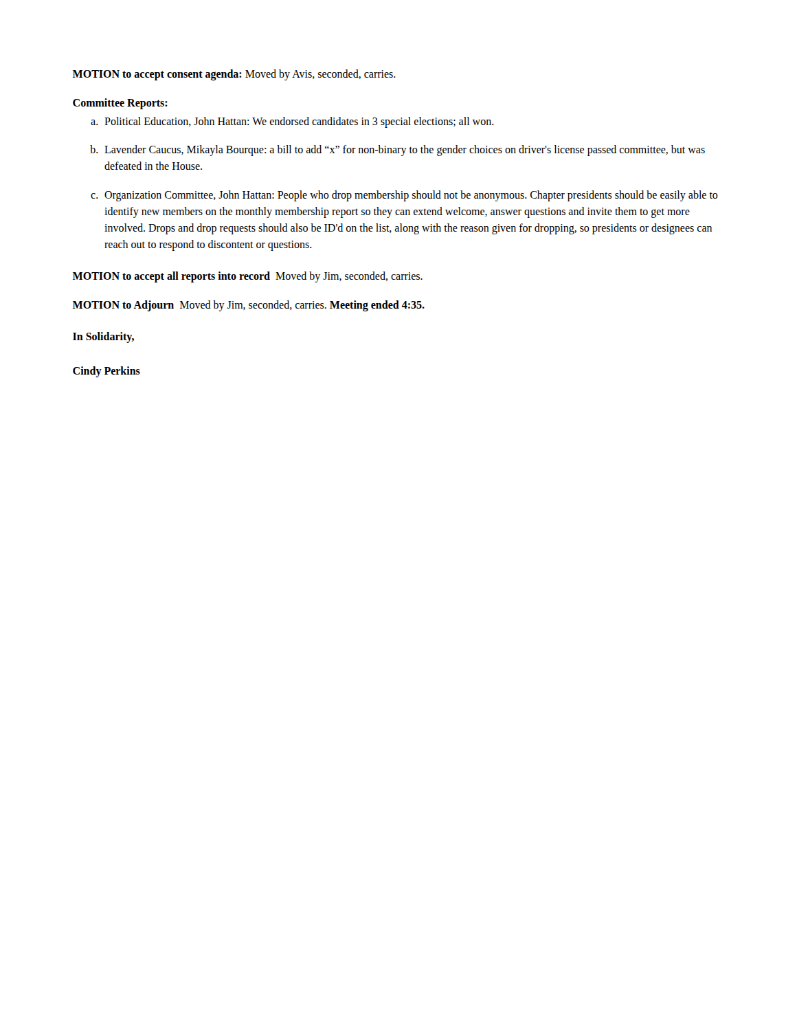MOTION to accept consent agenda: Moved by Avis, seconded, carries.
Committee Reports:
Political Education, John Hattan: We endorsed candidates in 3 special elections; all won.
Lavender Caucus, Mikayla Bourque: a bill to add “x” for non-binary to the gender choices on driver's license passed committee, but was defeated in the House.
Organization Committee, John Hattan: People who drop membership should not be anonymous. Chapter presidents should be easily able to identify new members on the monthly membership report so they can extend welcome, answer questions and invite them to get more involved. Drops and drop requests should also be ID'd on the list, along with the reason given for dropping, so presidents or designees can reach out to respond to discontent or questions.
MOTION to accept all reports into record Moved by Jim, seconded, carries.
MOTION to Adjourn Moved by Jim, seconded, carries. Meeting ended 4:35.
In Solidarity,
Cindy Perkins